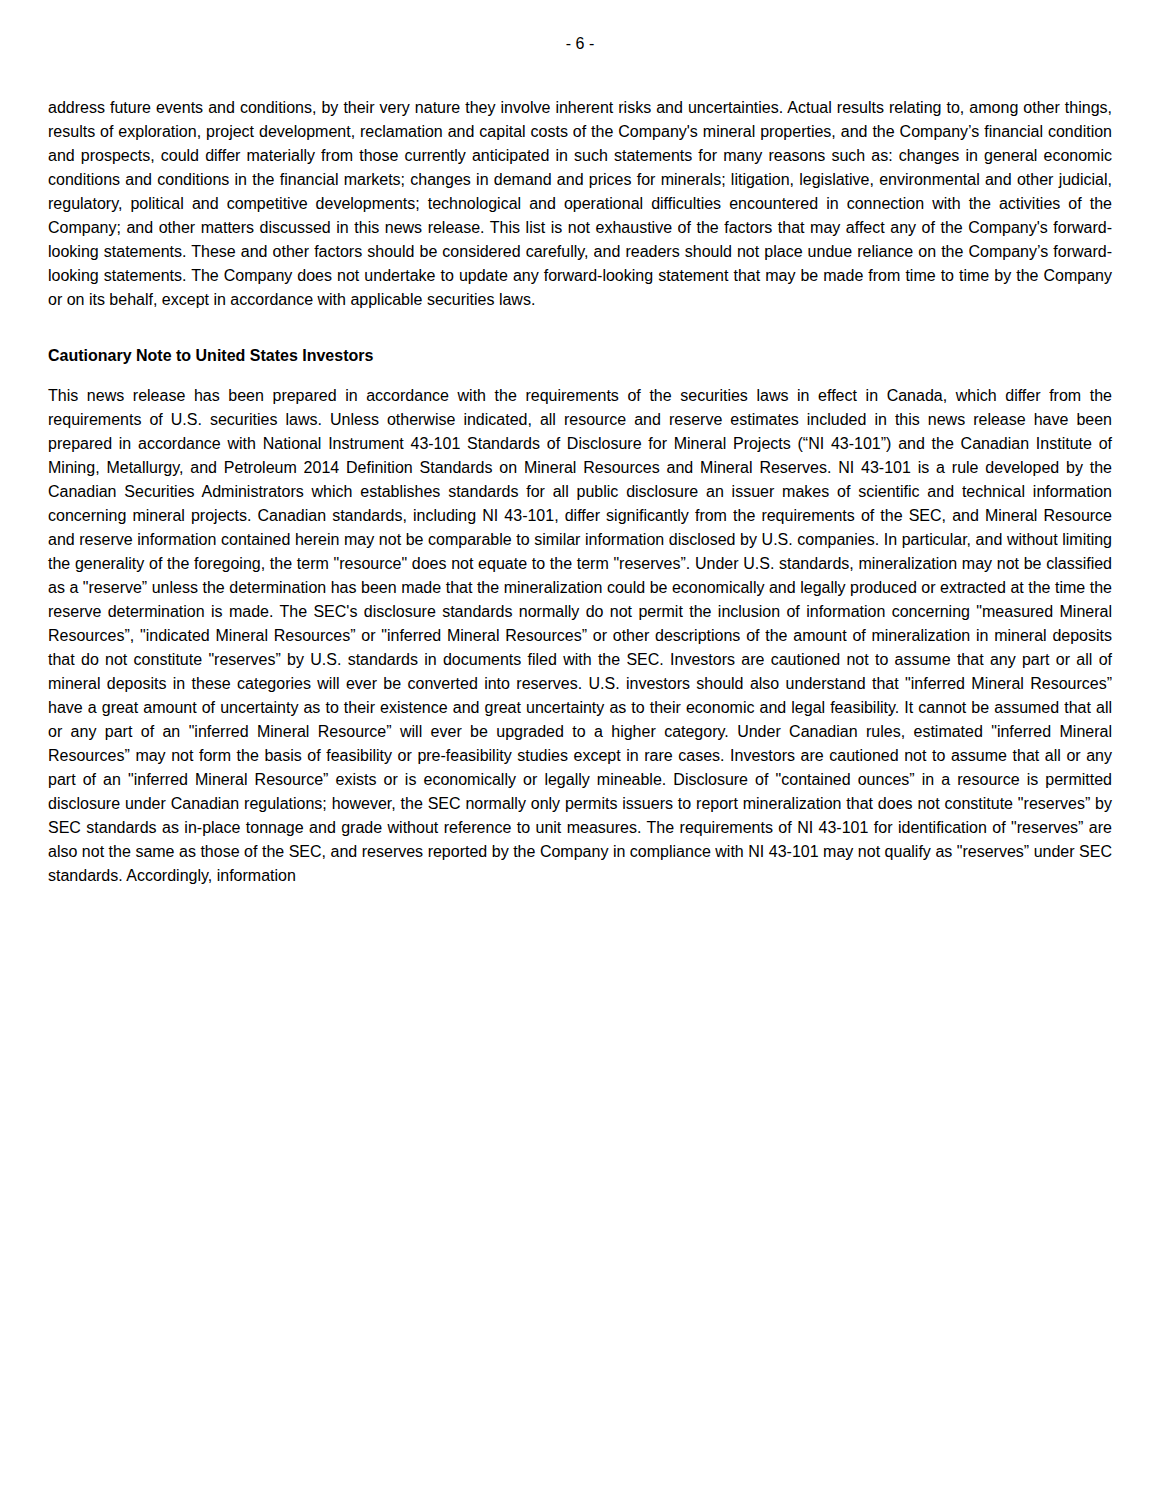- 6 -
address future events and conditions, by their very nature they involve inherent risks and uncertainties. Actual results relating to, among other things, results of exploration, project development, reclamation and capital costs of the Company's mineral properties, and the Company’s financial condition and prospects, could differ materially from those currently anticipated in such statements for many reasons such as: changes in general economic conditions and conditions in the financial markets; changes in demand and prices for minerals; litigation, legislative, environmental and other judicial, regulatory, political and competitive developments; technological and operational difficulties encountered in connection with the activities of the Company; and other matters discussed in this news release. This list is not exhaustive of the factors that may affect any of the Company's forward-looking statements. These and other factors should be considered carefully, and readers should not place undue reliance on the Company’s forward-looking statements. The Company does not undertake to update any forward-looking statement that may be made from time to time by the Company or on its behalf, except in accordance with applicable securities laws.
Cautionary Note to United States Investors
This news release has been prepared in accordance with the requirements of the securities laws in effect in Canada, which differ from the requirements of U.S. securities laws. Unless otherwise indicated, all resource and reserve estimates included in this news release have been prepared in accordance with National Instrument 43-101 Standards of Disclosure for Mineral Projects (“NI 43-101”) and the Canadian Institute of Mining, Metallurgy, and Petroleum 2014 Definition Standards on Mineral Resources and Mineral Reserves. NI 43-101 is a rule developed by the Canadian Securities Administrators which establishes standards for all public disclosure an issuer makes of scientific and technical information concerning mineral projects. Canadian standards, including NI 43-101, differ significantly from the requirements of the SEC, and Mineral Resource and reserve information contained herein may not be comparable to similar information disclosed by U.S. companies. In particular, and without limiting the generality of the foregoing, the term "resource" does not equate to the term "reserves”. Under U.S. standards, mineralization may not be classified as a "reserve” unless the determination has been made that the mineralization could be economically and legally produced or extracted at the time the reserve determination is made. The SEC's disclosure standards normally do not permit the inclusion of information concerning "measured Mineral Resources”, "indicated Mineral Resources” or "inferred Mineral Resources” or other descriptions of the amount of mineralization in mineral deposits that do not constitute "reserves” by U.S. standards in documents filed with the SEC. Investors are cautioned not to assume that any part or all of mineral deposits in these categories will ever be converted into reserves. U.S. investors should also understand that "inferred Mineral Resources” have a great amount of uncertainty as to their existence and great uncertainty as to their economic and legal feasibility. It cannot be assumed that all or any part of an "inferred Mineral Resource” will ever be upgraded to a higher category. Under Canadian rules, estimated "inferred Mineral Resources” may not form the basis of feasibility or pre-feasibility studies except in rare cases. Investors are cautioned not to assume that all or any part of an "inferred Mineral Resource” exists or is economically or legally mineable. Disclosure of "contained ounces” in a resource is permitted disclosure under Canadian regulations; however, the SEC normally only permits issuers to report mineralization that does not constitute "reserves” by SEC standards as in-place tonnage and grade without reference to unit measures. The requirements of NI 43-101 for identification of "reserves” are also not the same as those of the SEC, and reserves reported by the Company in compliance with NI 43-101 may not qualify as "reserves” under SEC standards. Accordingly, information